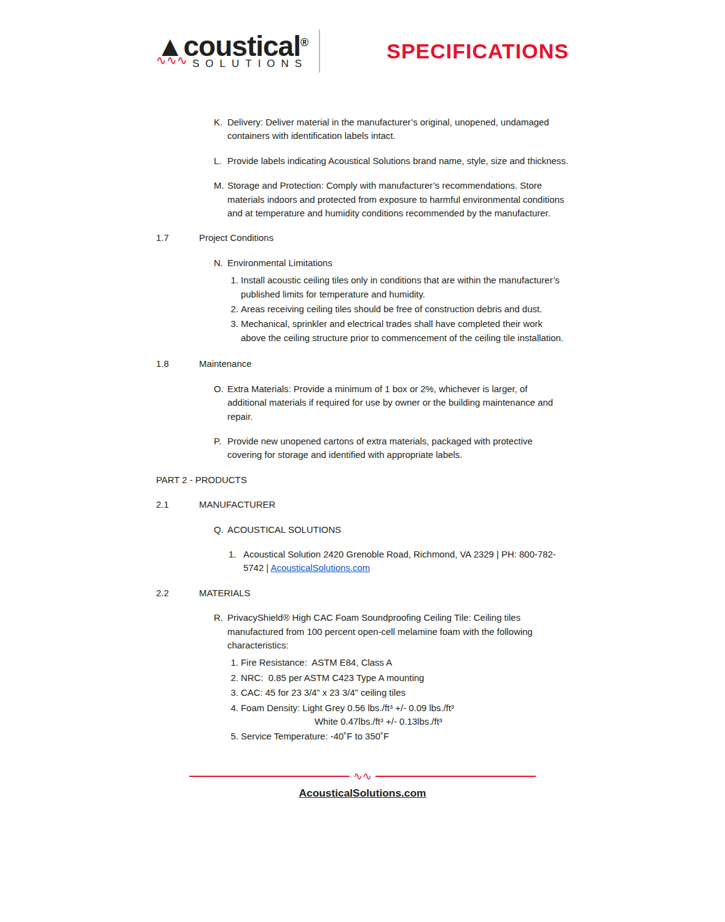▲coustical®
∿∿∿
SOLUTIONS
SPECIFICATIONS
K.
Delivery: Deliver material in the manufacturer’s original, unopened, undamaged containers with identification labels intact.
L.
Provide labels indicating Acoustical Solutions brand name, style, size and thickness.
M.
Storage and Protection: Comply with manufacturer’s recommendations. Store materials indoors and protected from exposure to harmful environmental conditions and at temperature and humidity conditions recommended by the manufacturer.
1.7
Project Conditions
N.
Environmental Limitations
Install acoustic ceiling tiles only in conditions that are within the manufacturer’s published limits for temperature and humidity.
Areas receiving ceiling tiles should be free of construction debris and dust.
Mechanical, sprinkler and electrical trades shall have completed their work above the ceiling structure prior to commencement of the ceiling tile installation.
1.8
Maintenance
O.
Extra Materials: Provide a minimum of 1 box or 2%, whichever is larger, of additional materials if required for use by owner or the building maintenance and repair.
P.
Provide new unopened cartons of extra materials, packaged with protective covering for storage and identified with appropriate labels.
PART 2 - PRODUCTS
2.1
MANUFACTURER
Q.
ACOUSTICAL SOLUTIONS
1.
Acoustical Solution 2420 Grenoble Road, Richmond, VA 2329 | PH: 800-782-5742 | AcousticalSolutions.com
2.2
MATERIALS
R.
PrivacyShield® High CAC Foam Soundproofing Ceiling Tile: Ceiling tiles manufactured from 100 percent open-cell melamine foam with the following characteristics:
Fire Resistance: ASTM E84, Class A
NRC: 0.85 per ASTM C423 Type A mounting
CAC: 45 for 23 3/4” x 23 3/4” ceiling tiles
Foam Density: Light Grey 0.56 lbs./ft³ +/- 0.09 lbs./ft³ White 0.47lbs./ft³ +/- 0.13lbs./ft³
Service Temperature: -40˚F to 350˚F
∿∿
AcousticalSolutions.com